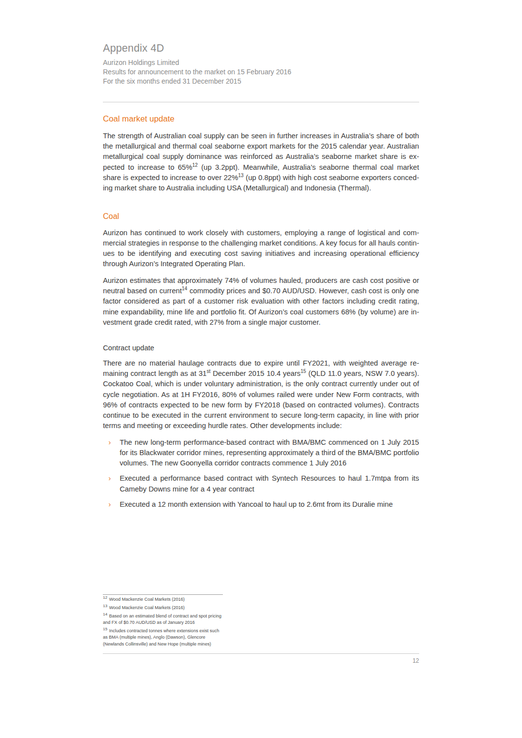Appendix 4D
Aurizon Holdings Limited
Results for announcement to the market on 15 February 2016
For the six months ended 31 December 2015
Coal market update
The strength of Australian coal supply can be seen in further increases in Australia’s share of both the metallurgical and thermal coal seaborne export markets for the 2015 calendar year. Australian metallurgical coal supply dominance was reinforced as Australia’s seaborne market share is expected to increase to 65%12 (up 3.2ppt). Meanwhile, Australia’s seaborne thermal coal market share is expected to increase to over 22%13 (up 0.8ppt) with high cost seaborne exporters conceding market share to Australia including USA (Metallurgical) and Indonesia (Thermal).
Coal
Aurizon has continued to work closely with customers, employing a range of logistical and commercial strategies in response to the challenging market conditions. A key focus for all hauls continues to be identifying and executing cost saving initiatives and increasing operational efficiency through Aurizon’s Integrated Operating Plan.
Aurizon estimates that approximately 74% of volumes hauled, producers are cash cost positive or neutral based on current14 commodity prices and $0.70 AUD/USD. However, cash cost is only one factor considered as part of a customer risk evaluation with other factors including credit rating, mine expandability, mine life and portfolio fit. Of Aurizon’s coal customers 68% (by volume) are investment grade credit rated, with 27% from a single major customer.
Contract update
There are no material haulage contracts due to expire until FY2021, with weighted average remaining contract length as at 31st December 2015 10.4 years15 (QLD 11.0 years, NSW 7.0 years). Cockatoo Coal, which is under voluntary administration, is the only contract currently under out of cycle negotiation. As at 1H FY2016, 80% of volumes railed were under New Form contracts, with 96% of contracts expected to be new form by FY2018 (based on contracted volumes). Contracts continue to be executed in the current environment to secure long-term capacity, in line with prior terms and meeting or exceeding hurdle rates. Other developments include:
The new long-term performance-based contract with BMA/BMC commenced on 1 July 2015 for its Blackwater corridor mines, representing approximately a third of the BMA/BMC portfolio volumes. The new Goonyella corridor contracts commence 1 July 2016
Executed a performance based contract with Syntech Resources to haul 1.7mtpa from its Cameby Downs mine for a 4 year contract
Executed a 12 month extension with Yancoal to haul up to 2.6mt from its Duralie mine
12 Wood Mackenzie Coal Markets (2016)
13 Wood Mackenzie Coal Markets (2016)
14 Based on an estimated blend of contract and spot pricing and FX of $0.70 AUD/USD as of January 2016
15 Includes contracted tonnes where extensions exist such as BMA (multiple mines), Anglo (Dawson), Glencore (Newlands Collinsville) and New Hope (multiple mines)
12